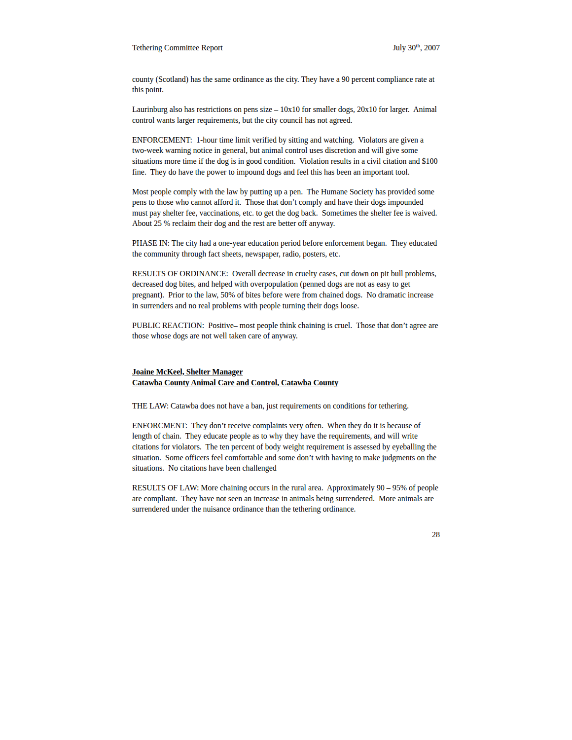Tethering Committee Report
July 30th, 2007
county (Scotland) has the same ordinance as the city. They have a 90 percent compliance rate at this point.
Laurinburg also has restrictions on pens size – 10x10 for smaller dogs, 20x10 for larger. Animal control wants larger requirements, but the city council has not agreed.
ENFORCEMENT: 1-hour time limit verified by sitting and watching. Violators are given a two-week warning notice in general, but animal control uses discretion and will give some situations more time if the dog is in good condition. Violation results in a civil citation and $100 fine. They do have the power to impound dogs and feel this has been an important tool.
Most people comply with the law by putting up a pen. The Humane Society has provided some pens to those who cannot afford it. Those that don’t comply and have their dogs impounded must pay shelter fee, vaccinations, etc. to get the dog back. Sometimes the shelter fee is waived. About 25 % reclaim their dog and the rest are better off anyway.
PHASE IN: The city had a one-year education period before enforcement began. They educated the community through fact sheets, newspaper, radio, posters, etc.
RESULTS OF ORDINANCE: Overall decrease in cruelty cases, cut down on pit bull problems, decreased dog bites, and helped with overpopulation (penned dogs are not as easy to get pregnant). Prior to the law, 50% of bites before were from chained dogs. No dramatic increase in surrenders and no real problems with people turning their dogs loose.
PUBLIC REACTION: Positive– most people think chaining is cruel. Those that don’t agree are those whose dogs are not well taken care of anyway.
Joaine McKeel, Shelter Manager
Catawba County Animal Care and Control, Catawba County
THE LAW: Catawba does not have a ban, just requirements on conditions for tethering.
ENFORCMENT: They don’t receive complaints very often. When they do it is because of length of chain. They educate people as to why they have the requirements, and will write citations for violators. The ten percent of body weight requirement is assessed by eyeballing the situation. Some officers feel comfortable and some don’t with having to make judgments on the situations. No citations have been challenged
RESULTS OF LAW: More chaining occurs in the rural area. Approximately 90 – 95% of people are compliant. They have not seen an increase in animals being surrendered. More animals are surrendered under the nuisance ordinance than the tethering ordinance.
28